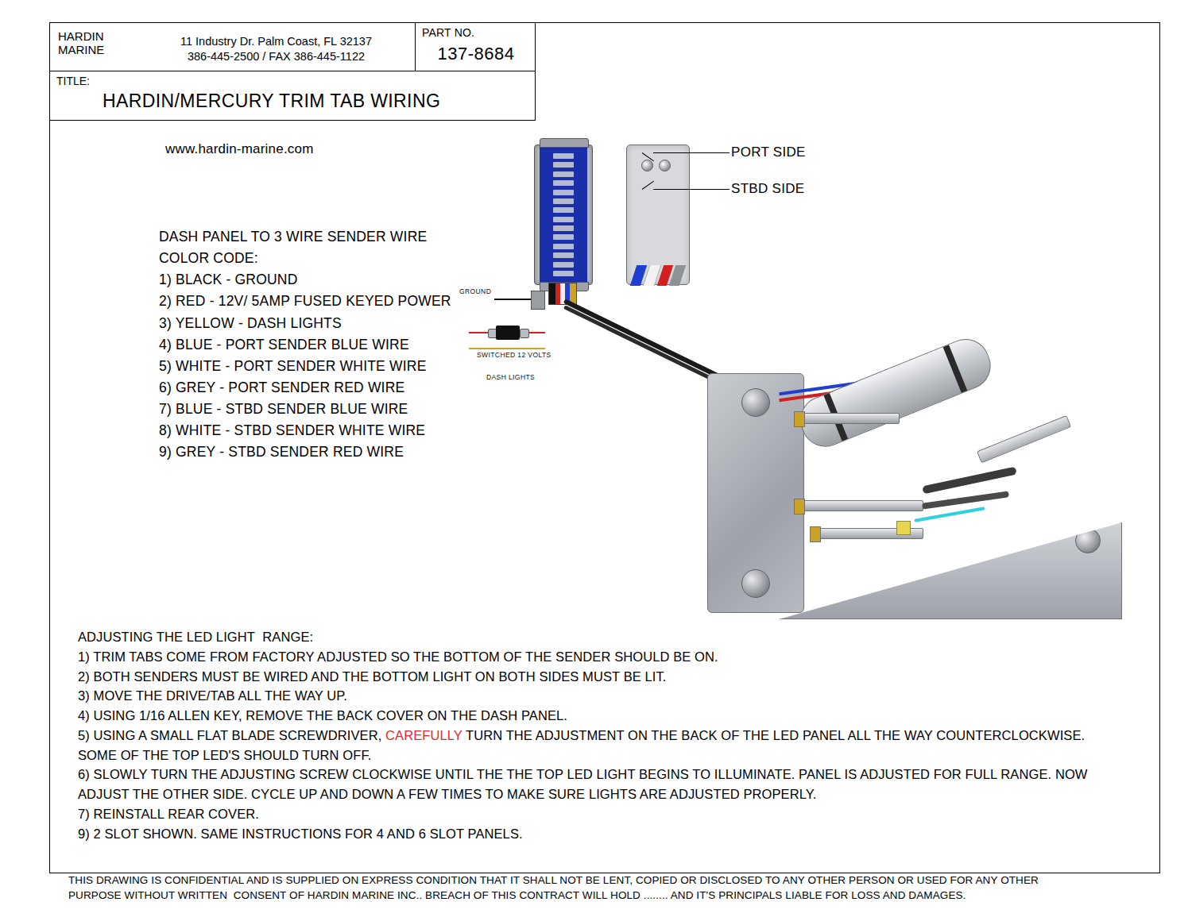HARDIN
MARINE
11 Industry Dr. Palm Coast, FL 32137
386-445-2500 / FAX 386-445-1122
PART NO.
137-8684
TITLE:
HARDIN/MERCURY TRIM TAB WIRING
www.hardin-marine.com
DASH PANEL TO 3 WIRE SENDER WIRE
COLOR CODE:
1) BLACK - GROUND
2) RED - 12V/ 5AMP FUSED KEYED POWER
3) YELLOW - DASH LIGHTS
4) BLUE - PORT SENDER BLUE WIRE
5) WHITE - PORT SENDER WHITE WIRE
6) GREY - PORT SENDER RED WIRE
7) BLUE - STBD SENDER BLUE WIRE
8) WHITE - STBD SENDER WHITE WIRE
9) GREY - STBD SENDER RED WIRE
PORT SIDE
STBD SIDE
GROUND
SWITCHED 12 VOLTS
DASH LIGHTS
ADJUSTING THE LED LIGHT RANGE:
1) TRIM TABS COME FROM FACTORY ADJUSTED SO THE BOTTOM OF THE SENDER SHOULD BE ON.
2) BOTH SENDERS MUST BE WIRED AND THE BOTTOM LIGHT ON BOTH SIDES MUST BE LIT.
3) MOVE THE DRIVE/TAB ALL THE WAY UP.
4) USING 1/16 ALLEN KEY, REMOVE THE BACK COVER ON THE DASH PANEL.
5) USING A SMALL FLAT BLADE SCREWDRIVER, CAREFULLY TURN THE ADJUSTMENT ON THE BACK OF THE LED PANEL ALL THE WAY COUNTERCLOCKWISE.
SOME OF THE TOP LED'S SHOULD TURN OFF.
6) SLOWLY TURN THE ADJUSTING SCREW CLOCKWISE UNTIL THE THE TOP LED LIGHT BEGINS TO ILLUMINATE. PANEL IS ADJUSTED FOR FULL RANGE. NOW
ADJUST THE OTHER SIDE. CYCLE UP AND DOWN A FEW TIMES TO MAKE SURE LIGHTS ARE ADJUSTED PROPERLY.
7) REINSTALL REAR COVER.
9) 2 SLOT SHOWN. SAME INSTRUCTIONS FOR 4 AND 6 SLOT PANELS.
THIS DRAWING IS CONFIDENTIAL AND IS SUPPLIED ON EXPRESS CONDITION THAT IT SHALL NOT BE LENT, COPIED OR DISCLOSED TO ANY OTHER PERSON OR USED FOR ANY OTHER
PURPOSE WITHOUT WRITTEN CONSENT OF HARDIN MARINE INC.. BREACH OF THIS CONTRACT WILL HOLD ........ AND IT'S PRINCIPALS LIABLE FOR LOSS AND DAMAGES.